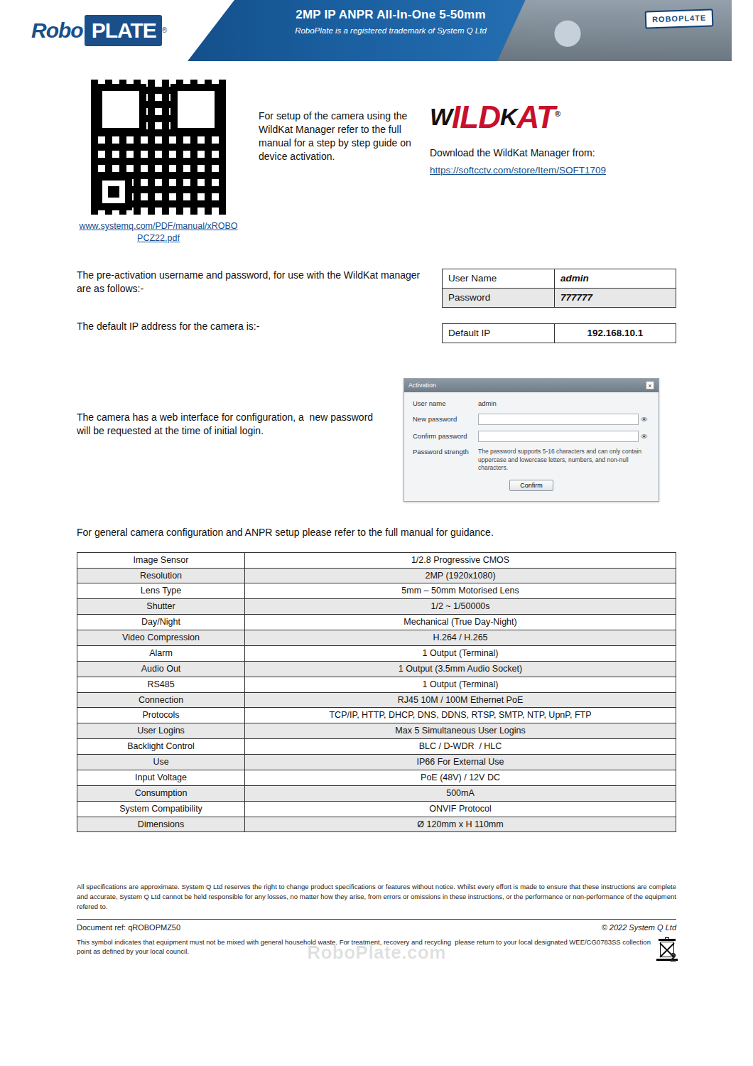Robo PLATE®
2MP IP ANPR All-In-One 5-50mm
RoboPlate is a registered trademark of System Q Ltd
ROBOPL4TE
www.systemq.com/PDF/manual/xROBOPCZ22.pdf
For setup of the camera using the WildKat Manager refer to the full manual for a step by step guide on device activation.
WILDKAT®
Download the WildKat Manager from:
https://softcctv.com/store/Item/SOFT1709
The pre-activation username and password, for use with the WildKat manager are as follows:-
The default IP address for the camera is:-
| User Name | admin |
| Password | 777777 |
| Default IP | 192.168.10.1 |
The camera has a web interface for configuration, a new password will be requested at the time of initial login.
Activation×
User name admin
New password 👁
Confirm password 👁
Password strength
The password supports 5-16 characters and can only contain uppercase and lowercase letters, numbers, and non-null characters.
Confirm
For general camera configuration and ANPR setup please refer to the full manual for guidance.
| Image Sensor | 1/2.8 Progressive CMOS |
| Resolution | 2MP (1920x1080) |
| Lens Type | 5mm – 50mm Motorised Lens |
| Shutter | 1/2 ~ 1/50000s |
| Day/Night | Mechanical (True Day-Night) |
| Video Compression | H.264 / H.265 |
| Alarm | 1 Output (Terminal) |
| Audio Out | 1 Output (3.5mm Audio Socket) |
| RS485 | 1 Output (Terminal) |
| Connection | RJ45 10M / 100M Ethernet PoE |
| Protocols | TCP/IP, HTTP, DHCP, DNS, DDNS, RTSP, SMTP, NTP, UpnP, FTP |
| User Logins | Max 5 Simultaneous User Logins |
| Backlight Control | BLC / D-WDR / HLC |
| Use | IP66 For External Use |
| Input Voltage | PoE (48V) / 12V DC |
| Consumption | 500mA |
| System Compatibility | ONVIF Protocol |
| Dimensions | Ø 120mm x H 110mm |
All specifications are approximate. System Q Ltd reserves the right to change product specifications or features without notice. Whilst every effort is made to ensure that these instructions are complete and accurate, System Q Ltd cannot be held responsible for any losses, no matter how they arise, from errors or omissions in these instructions, or the performance or non-performance of the equipment refered to.
Document ref: qROBOPMZ50 © 2022 System Q Ltd
This symbol indicates that equipment must not be mixed with general household waste. For treatment, recovery and recycling please return to your local designated WEE/CG0783SS collection point as defined by your local council.
2
RoboPlate.com